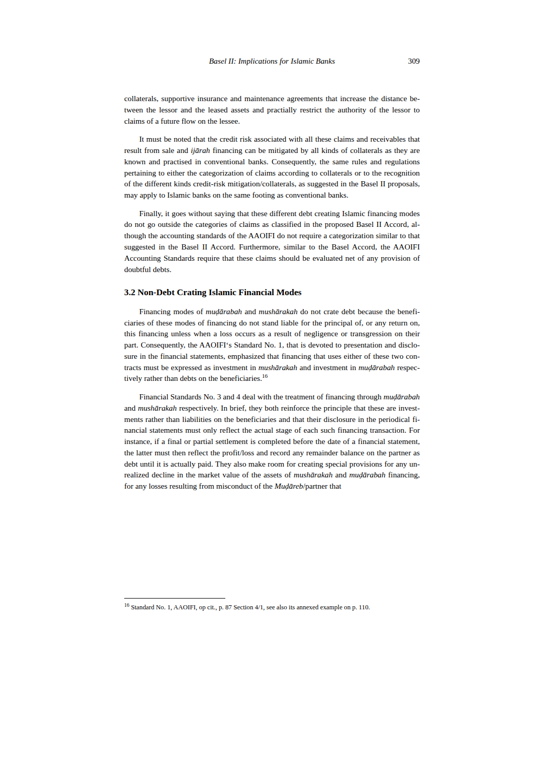Basel II: Implications for Islamic Banks 309
collaterals, supportive insurance and maintenance agreements that increase the distance between the lessor and the leased assets and practially restrict the authority of the lessor to claims of a future flow on the lessee.
It must be noted that the credit risk associated with all these claims and receivables that result from sale and ijārah financing can be mitigated by all kinds of collaterals as they are known and practised in conventional banks. Consequently, the same rules and regulations pertaining to either the categorization of claims according to collaterals or to the recognition of the different kinds credit-risk mitigation/collaterals, as suggested in the Basel II proposals, may apply to Islamic banks on the same footing as conventional banks.
Finally, it goes without saying that these different debt creating Islamic financing modes do not go outside the categories of claims as classified in the proposed Basel II Accord, although the accounting standards of the AAOIFI do not require a categorization similar to that suggested in the Basel II Accord. Furthermore, similar to the Basel Accord, the AAOIFI Accounting Standards require that these claims should be evaluated net of any provision of doubtful debts.
3.2 Non-Debt Crating Islamic Financial Modes
Financing modes of muḍārabah and mushārakah do not crate debt because the beneficiaries of these modes of financing do not stand liable for the principal of, or any return on, this financing unless when a loss occurs as a result of negligence or transgression on their part. Consequently, the AAOIFI‘s Standard No. 1, that is devoted to presentation and disclosure in the financial statements, emphasized that financing that uses either of these two contracts must be expressed as investment in mushārakah and investment in muḍārabah respectively rather than debts on the beneficiaries.16
Financial Standards No. 3 and 4 deal with the treatment of financing through muḍārabah and mushārakah respectively. In brief, they both reinforce the principle that these are investments rather than liabilities on the beneficiaries and that their disclosure in the periodical financial statements must only reflect the actual stage of each such financing transaction. For instance, if a final or partial settlement is completed before the date of a financial statement, the latter must then reflect the profit/loss and record any remainder balance on the partner as debt until it is actually paid. They also make room for creating special provisions for any unrealized decline in the market value of the assets of mushārakah and muḍārabah financing, for any losses resulting from misconduct of the Muḍāreb/partner that
16 Standard No. 1, AAOIFI, op cit., p. 87 Section 4/1, see also its annexed example on p. 110.